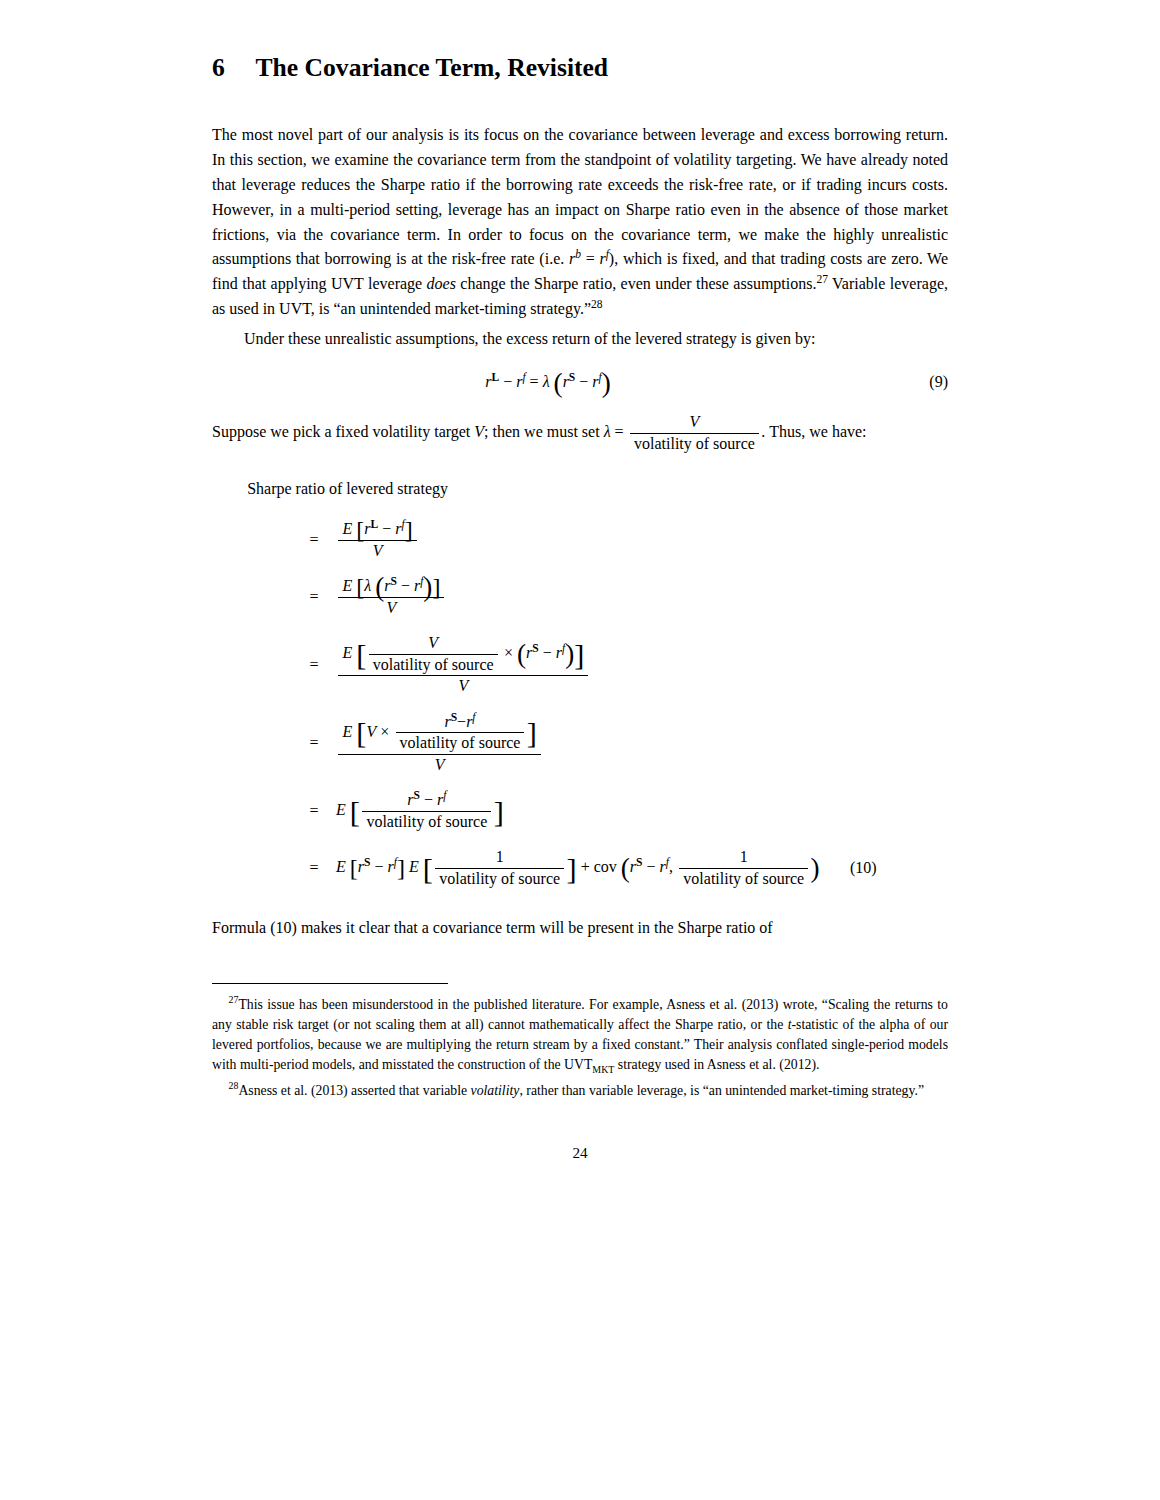6 The Covariance Term, Revisited
The most novel part of our analysis is its focus on the covariance between leverage and excess borrowing return. In this section, we examine the covariance term from the standpoint of volatility targeting. We have already noted that leverage reduces the Sharpe ratio if the borrowing rate exceeds the risk-free rate, or if trading incurs costs. However, in a multi-period setting, leverage has an impact on Sharpe ratio even in the absence of those market frictions, via the covariance term. In order to focus on the covariance term, we make the highly unrealistic assumptions that borrowing is at the risk-free rate (i.e. rb = rf), which is fixed, and that trading costs are zero. We find that applying UVT leverage does change the Sharpe ratio, even under these assumptions.27 Variable leverage, as used in UVT, is “an unintended market-timing strategy.”28
Under these unrealistic assumptions, the excess return of the levered strategy is given by:
rL − rf = λ (rS − rf)
(9)
Suppose we pick a fixed volatility target V; then we must set λ = Vvolatility of source. Thus, we have:
Sharpe ratio of levered strategy
| = | E [ r L − r f ] V | |
| = | E [ λ ( r S − r f ) ] V | |
| = | E [ V volatility of source × ( r S − r f ) ] V | |
| = | E [ V × r S − r f volatility of source ] V | |
| = | E [ r S − r f volatility of source ] | |
| = | E [ r S − r f ] E [ 1 volatility of source ] + cov ( r S − r f , 1 volatility of source ) | (10) |
Formula (10) makes it clear that a covariance term will be present in the Sharpe ratio of
27This issue has been misunderstood in the published literature. For example, Asness et al. (2013) wrote, “Scaling the returns to any stable risk target (or not scaling them at all) cannot mathematically affect the Sharpe ratio, or the t-statistic of the alpha of our levered portfolios, because we are multiplying the return stream by a fixed constant.” Their analysis conflated single-period models with multi-period models, and misstated the construction of the UVTMKT strategy used in Asness et al. (2012).
28Asness et al. (2013) asserted that variable volatility, rather than variable leverage, is “an unintended market-timing strategy.”
24